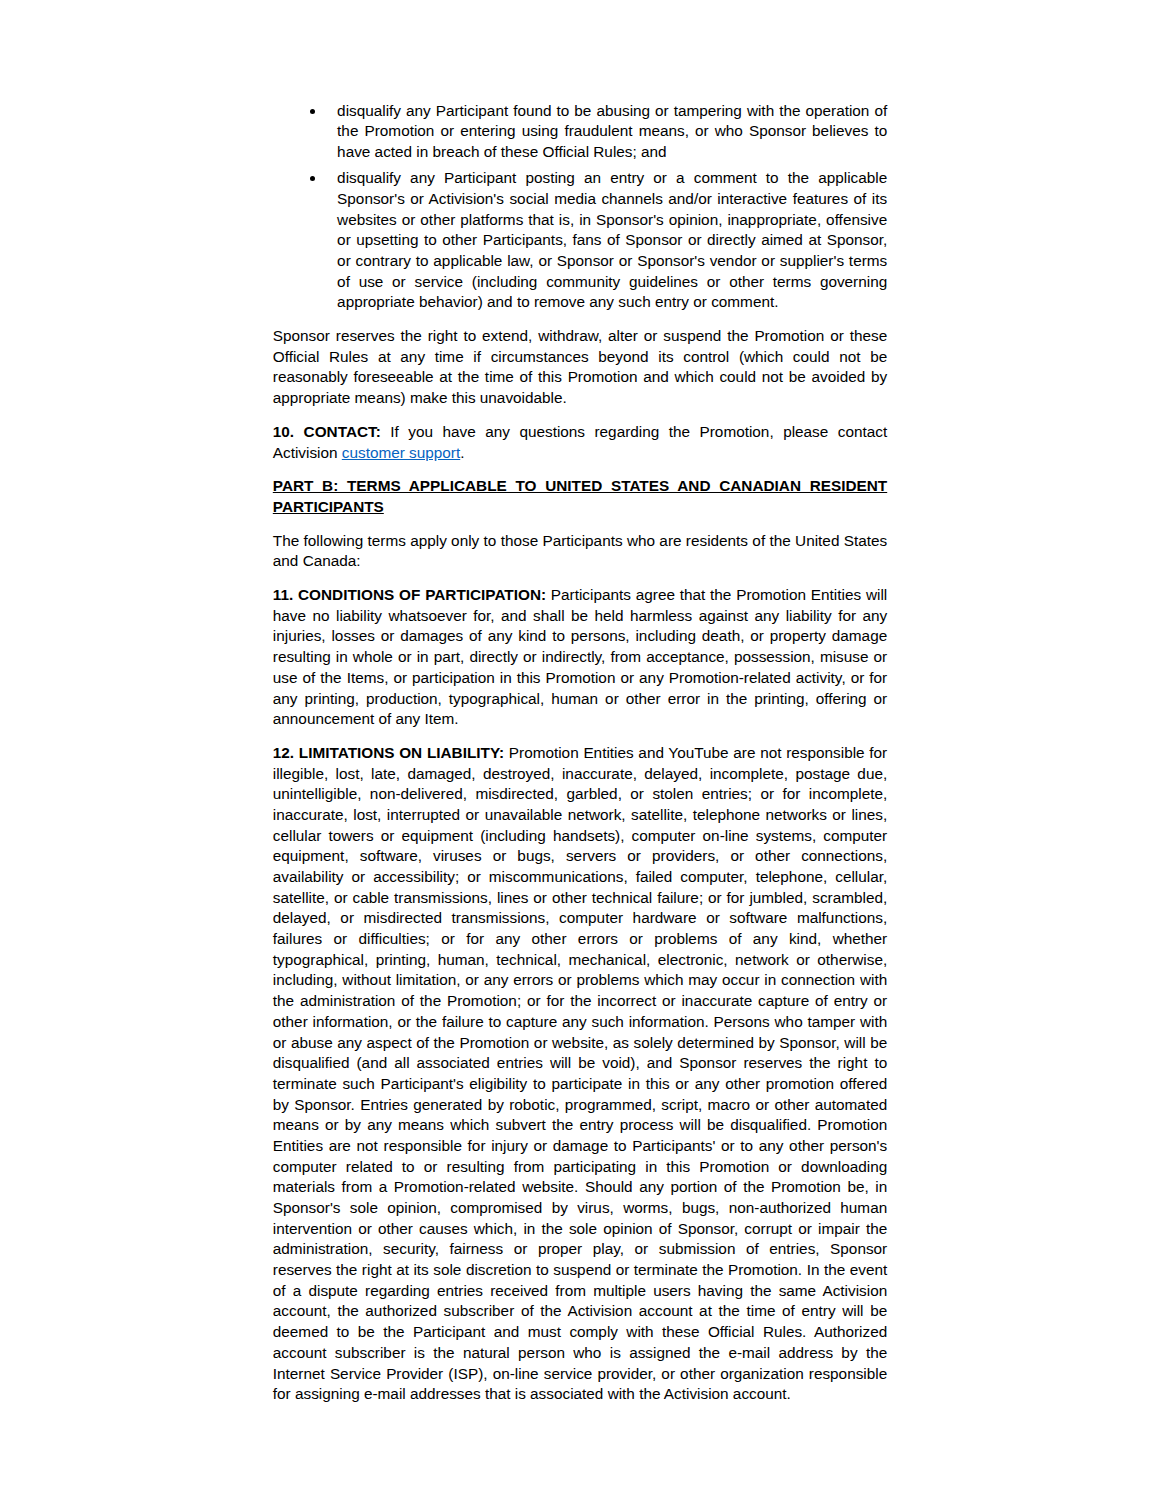disqualify any Participant found to be abusing or tampering with the operation of the Promotion or entering using fraudulent means, or who Sponsor believes to have acted in breach of these Official Rules; and
disqualify any Participant posting an entry or a comment to the applicable Sponsor's or Activision's social media channels and/or interactive features of its websites or other platforms that is, in Sponsor's opinion, inappropriate, offensive or upsetting to other Participants, fans of Sponsor or directly aimed at Sponsor, or contrary to applicable law, or Sponsor or Sponsor's vendor or supplier's terms of use or service (including community guidelines or other terms governing appropriate behavior) and to remove any such entry or comment.
Sponsor reserves the right to extend, withdraw, alter or suspend the Promotion or these Official Rules at any time if circumstances beyond its control (which could not be reasonably foreseeable at the time of this Promotion and which could not be avoided by appropriate means) make this unavoidable.
10. CONTACT: If you have any questions regarding the Promotion, please contact Activision customer support.
PART B: TERMS APPLICABLE TO UNITED STATES AND CANADIAN RESIDENT PARTICIPANTS
The following terms apply only to those Participants who are residents of the United States and Canada:
11. CONDITIONS OF PARTICIPATION: Participants agree that the Promotion Entities will have no liability whatsoever for, and shall be held harmless against any liability for any injuries, losses or damages of any kind to persons, including death, or property damage resulting in whole or in part, directly or indirectly, from acceptance, possession, misuse or use of the Items, or participation in this Promotion or any Promotion-related activity, or for any printing, production, typographical, human or other error in the printing, offering or announcement of any Item.
12. LIMITATIONS ON LIABILITY: Promotion Entities and YouTube are not responsible for illegible, lost, late, damaged, destroyed, inaccurate, delayed, incomplete, postage due, unintelligible, non-delivered, misdirected, garbled, or stolen entries; or for incomplete, inaccurate, lost, interrupted or unavailable network, satellite, telephone networks or lines, cellular towers or equipment (including handsets), computer on-line systems, computer equipment, software, viruses or bugs, servers or providers, or other connections, availability or accessibility; or miscommunications, failed computer, telephone, cellular, satellite, or cable transmissions, lines or other technical failure; or for jumbled, scrambled, delayed, or misdirected transmissions, computer hardware or software malfunctions, failures or difficulties; or for any other errors or problems of any kind, whether typographical, printing, human, technical, mechanical, electronic, network or otherwise, including, without limitation, or any errors or problems which may occur in connection with the administration of the Promotion; or for the incorrect or inaccurate capture of entry or other information, or the failure to capture any such information. Persons who tamper with or abuse any aspect of the Promotion or website, as solely determined by Sponsor, will be disqualified (and all associated entries will be void), and Sponsor reserves the right to terminate such Participant's eligibility to participate in this or any other promotion offered by Sponsor. Entries generated by robotic, programmed, script, macro or other automated means or by any means which subvert the entry process will be disqualified. Promotion Entities are not responsible for injury or damage to Participants' or to any other person's computer related to or resulting from participating in this Promotion or downloading materials from a Promotion-related website. Should any portion of the Promotion be, in Sponsor's sole opinion, compromised by virus, worms, bugs, non-authorized human intervention or other causes which, in the sole opinion of Sponsor, corrupt or impair the administration, security, fairness or proper play, or submission of entries, Sponsor reserves the right at its sole discretion to suspend or terminate the Promotion. In the event of a dispute regarding entries received from multiple users having the same Activision account, the authorized subscriber of the Activision account at the time of entry will be deemed to be the Participant and must comply with these Official Rules. Authorized account subscriber is the natural person who is assigned the e-mail address by the Internet Service Provider (ISP), on-line service provider, or other organization responsible for assigning e-mail addresses that is associated with the Activision account.